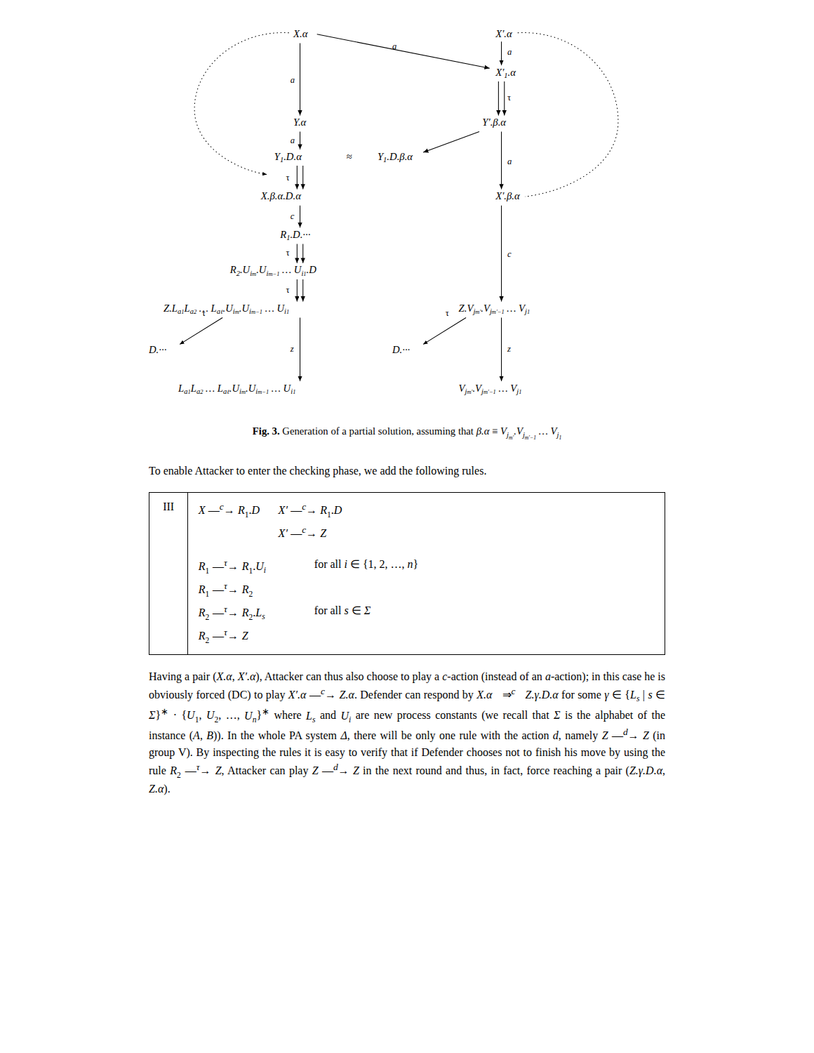X.α X′.α X′1.α Y.α Y′.β.α Y1.D.alpha ≈ Y1.D.beta.alpha Y1.D.α ≈ Y1.D.β.α X.β.α.D.α X′.β.α R1.D.··· R2.Uim.Uim−1 … Ui1.D Z.La1La2 … Laℓ.Uim.Uim−1 … Ui1 Z.Vjm′.Vjm′−1 … Vj1 D.··· D.··· La1La2 … Laℓ.Uim.Uim−1 … Ui1 Vjm′.Vjm′−1 … Vj1 a a a a τ a τ c τ τ c τ τ z z
Fig. 3. Generation of a partial solution, assuming that β.α ≡ Vjm′.Vjm′−1 … Vj1
To enable Attacker to enter the checking phase, we add the following rules.
| III | / X — c → R 1 . D / X′ — c → R 1 . D / / / X′ — c → Z / / R 1 — τ → R 1 . U i / for all i ∈ {1, 2, …, n } / / R 1 — τ → R 2 / / / R 2 — τ → R 2 . L s / for all s ∈ Σ / / R 2 — τ → Z / / |
Having a pair (X.α, X′.α), Attacker can thus also choose to play a c-action (instead of an a-action); in this case he is obviously forced (DC) to play X′.α —c→ Z.α. Defender can respond by X.α ⇒c Z.γ.D.α for some γ ∈ {Ls | s ∈ Σ}∗ · {U1, U2, …, Un}∗ where Ls and Ui are new process constants (we recall that Σ is the alphabet of the instance (A, B)). In the whole PA system Δ, there will be only one rule with the action d, namely Z —d→ Z (in group V). By inspecting the rules it is easy to verify that if Defender chooses not to finish his move by using the rule R2 —τ→ Z, Attacker can play Z —d→ Z in the next round and thus, in fact, force reaching a pair (Z.γ.D.α, Z.α).